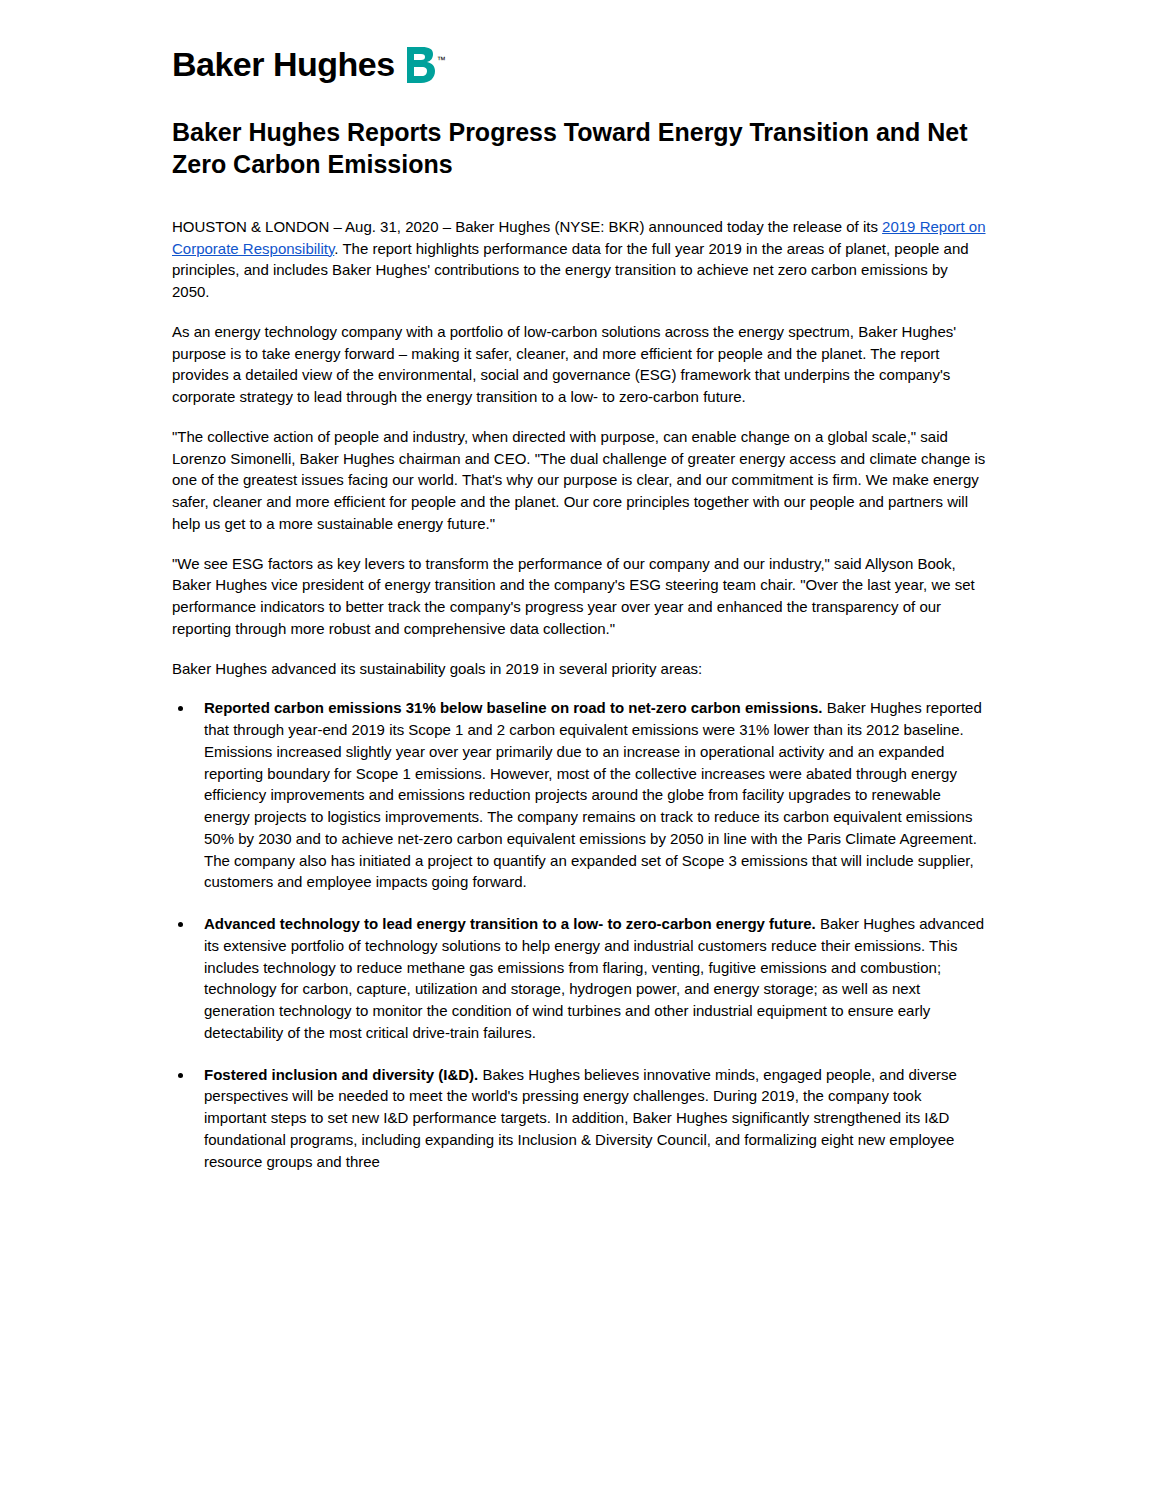Baker Hughes ™
Baker Hughes Reports Progress Toward Energy Transition and Net Zero Carbon Emissions
HOUSTON & LONDON – Aug. 31, 2020 – Baker Hughes (NYSE: BKR) announced today the release of its 2019 Report on Corporate Responsibility. The report highlights performance data for the full year 2019 in the areas of planet, people and principles, and includes Baker Hughes' contributions to the energy transition to achieve net zero carbon emissions by 2050.
As an energy technology company with a portfolio of low-carbon solutions across the energy spectrum, Baker Hughes' purpose is to take energy forward – making it safer, cleaner, and more efficient for people and the planet. The report provides a detailed view of the environmental, social and governance (ESG) framework that underpins the company's corporate strategy to lead through the energy transition to a low- to zero-carbon future.
"The collective action of people and industry, when directed with purpose, can enable change on a global scale," said Lorenzo Simonelli, Baker Hughes chairman and CEO. "The dual challenge of greater energy access and climate change is one of the greatest issues facing our world. That's why our purpose is clear, and our commitment is firm. We make energy safer, cleaner and more efficient for people and the planet. Our core principles together with our people and partners will help us get to a more sustainable energy future."
"We see ESG factors as key levers to transform the performance of our company and our industry," said Allyson Book, Baker Hughes vice president of energy transition and the company's ESG steering team chair. "Over the last year, we set performance indicators to better track the company's progress year over year and enhanced the transparency of our reporting through more robust and comprehensive data collection."
Baker Hughes advanced its sustainability goals in 2019 in several priority areas:
Reported carbon emissions 31% below baseline on road to net-zero carbon emissions. Baker Hughes reported that through year-end 2019 its Scope 1 and 2 carbon equivalent emissions were 31% lower than its 2012 baseline. Emissions increased slightly year over year primarily due to an increase in operational activity and an expanded reporting boundary for Scope 1 emissions. However, most of the collective increases were abated through energy efficiency improvements and emissions reduction projects around the globe from facility upgrades to renewable energy projects to logistics improvements. The company remains on track to reduce its carbon equivalent emissions 50% by 2030 and to achieve net-zero carbon equivalent emissions by 2050 in line with the Paris Climate Agreement. The company also has initiated a project to quantify an expanded set of Scope 3 emissions that will include supplier, customers and employee impacts going forward.
Advanced technology to lead energy transition to a low- to zero-carbon energy future. Baker Hughes advanced its extensive portfolio of technology solutions to help energy and industrial customers reduce their emissions. This includes technology to reduce methane gas emissions from flaring, venting, fugitive emissions and combustion; technology for carbon, capture, utilization and storage, hydrogen power, and energy storage; as well as next generation technology to monitor the condition of wind turbines and other industrial equipment to ensure early detectability of the most critical drive-train failures.
Fostered inclusion and diversity (I&D). Bakes Hughes believes innovative minds, engaged people, and diverse perspectives will be needed to meet the world's pressing energy challenges. During 2019, the company took important steps to set new I&D performance targets. In addition, Baker Hughes significantly strengthened its I&D foundational programs, including expanding its Inclusion & Diversity Council, and formalizing eight new employee resource groups and three